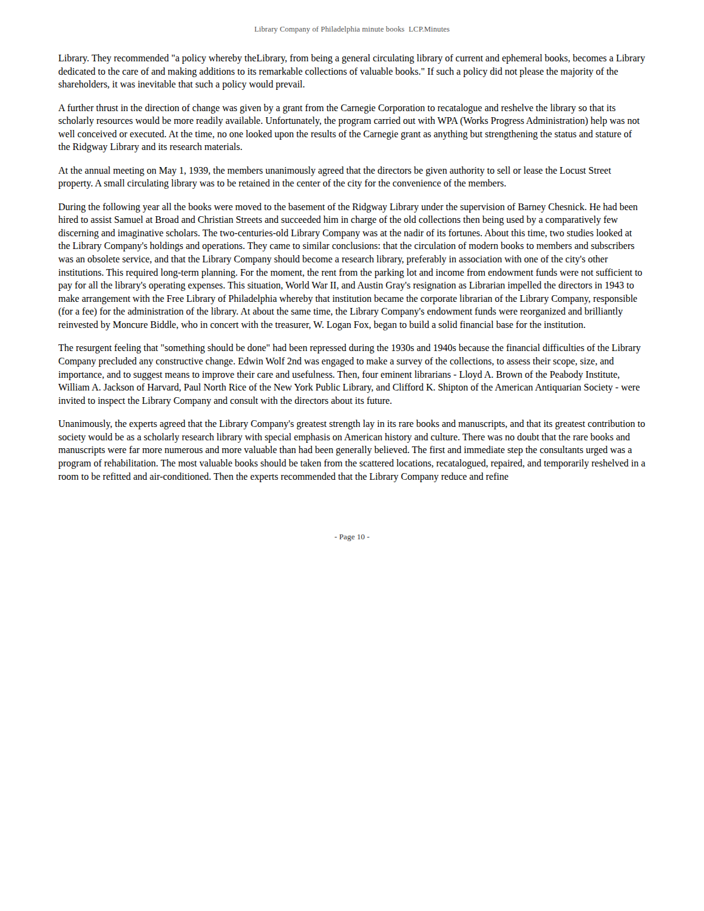Library Company of Philadelphia minute books LCP.Minutes
Library. They recommended "a policy whereby theLibrary, from being a general circulating library of current and ephemeral books, becomes a Library dedicated to the care of and making additions to its remarkable collections of valuable books." If such a policy did not please the majority of the shareholders, it was inevitable that such a policy would prevail.
A further thrust in the direction of change was given by a grant from the Carnegie Corporation to recatalogue and reshelve the library so that its scholarly resources would be more readily available. Unfortunately, the program carried out with WPA (Works Progress Administration) help was not well conceived or executed. At the time, no one looked upon the results of the Carnegie grant as anything but strengthening the status and stature of the Ridgway Library and its research materials.
At the annual meeting on May 1, 1939, the members unanimously agreed that the directors be given authority to sell or lease the Locust Street property. A small circulating library was to be retained in the center of the city for the convenience of the members.
During the following year all the books were moved to the basement of the Ridgway Library under the supervision of Barney Chesnick. He had been hired to assist Samuel at Broad and Christian Streets and succeeded him in charge of the old collections then being used by a comparatively few discerning and imaginative scholars. The two-centuries-old Library Company was at the nadir of its fortunes. About this time, two studies looked at the Library Company's holdings and operations. They came to similar conclusions: that the circulation of modern books to members and subscribers was an obsolete service, and that the Library Company should become a research library, preferably in association with one of the city's other institutions. This required long-term planning. For the moment, the rent from the parking lot and income from endowment funds were not sufficient to pay for all the library's operating expenses. This situation, World War II, and Austin Gray's resignation as Librarian impelled the directors in 1943 to make arrangement with the Free Library of Philadelphia whereby that institution became the corporate librarian of the Library Company, responsible (for a fee) for the administration of the library. At about the same time, the Library Company's endowment funds were reorganized and brilliantly reinvested by Moncure Biddle, who in concert with the treasurer, W. Logan Fox, began to build a solid financial base for the institution.
The resurgent feeling that "something should be done" had been repressed during the 1930s and 1940s because the financial difficulties of the Library Company precluded any constructive change. Edwin Wolf 2nd was engaged to make a survey of the collections, to assess their scope, size, and importance, and to suggest means to improve their care and usefulness. Then, four eminent librarians - Lloyd A. Brown of the Peabody Institute, William A. Jackson of Harvard, Paul North Rice of the New York Public Library, and Clifford K. Shipton of the American Antiquarian Society - were invited to inspect the Library Company and consult with the directors about its future.
Unanimously, the experts agreed that the Library Company's greatest strength lay in its rare books and manuscripts, and that its greatest contribution to society would be as a scholarly research library with special emphasis on American history and culture. There was no doubt that the rare books and manuscripts were far more numerous and more valuable than had been generally believed. The first and immediate step the consultants urged was a program of rehabilitation. The most valuable books should be taken from the scattered locations, recatalogued, repaired, and temporarily reshelved in a room to be refitted and air-conditioned. Then the experts recommended that the Library Company reduce and refine
- Page 10 -